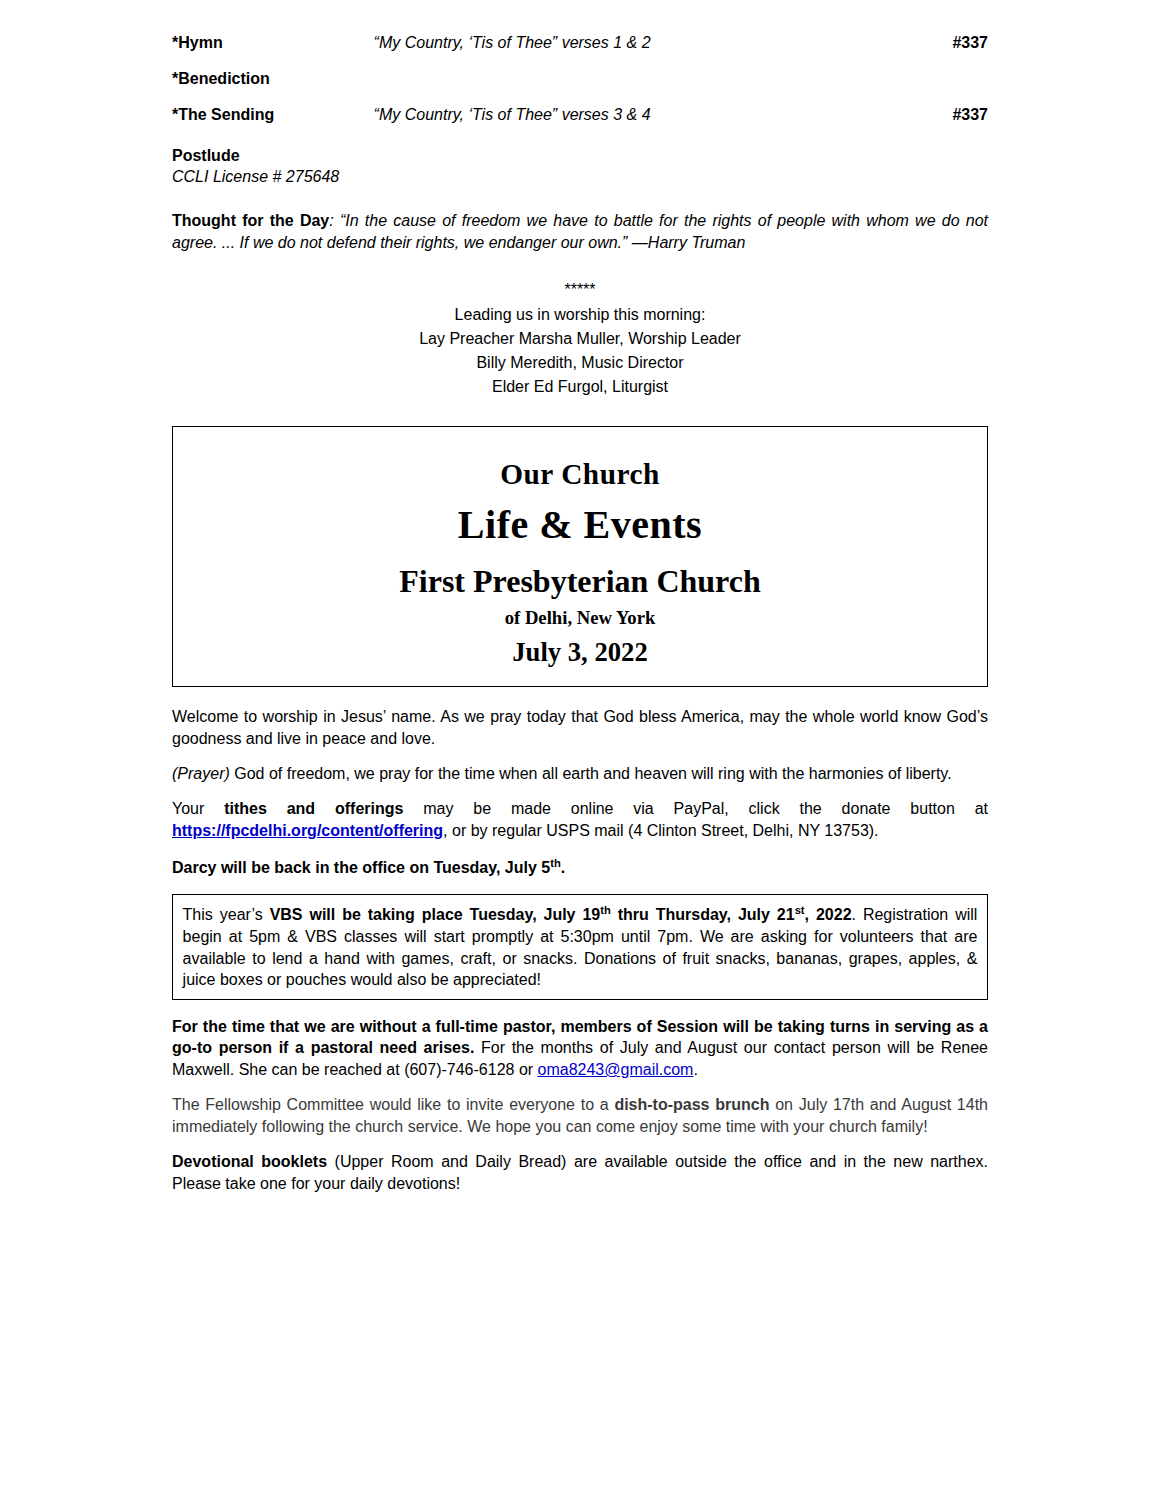*Hymn “My Country, ‘Tis of Thee” verses 1 & 2 #337
*Benediction
*The Sending “My Country, ‘Tis of Thee” verses 3 & 4 #337
Postlude
CCLI License # 275648
Thought for the Day: “In the cause of freedom we have to battle for the rights of people with whom we do not agree. ... If we do not defend their rights, we endanger our own.” —Harry Truman
*****
Leading us in worship this morning:
Lay Preacher Marsha Muller, Worship Leader
Billy Meredith, Music Director
Elder Ed Furgol, Liturgist
Our Church
Life & Events
First Presbyterian Church
of Delhi, New York
July 3, 2022
Welcome to worship in Jesus’ name. As we pray today that God bless America, may the whole world know God’s goodness and live in peace and love.
(Prayer) God of freedom, we pray for the time when all earth and heaven will ring with the harmonies of liberty.
Your tithes and offerings may be made online via PayPal, click the donate button at https://fpcdelhi.org/content/offering, or by regular USPS mail (4 Clinton Street, Delhi, NY 13753).
Darcy will be back in the office on Tuesday, July 5th.
This year’s VBS will be taking place Tuesday, July 19th thru Thursday, July 21st, 2022. Registration will begin at 5pm & VBS classes will start promptly at 5:30pm until 7pm. We are asking for volunteers that are available to lend a hand with games, craft, or snacks. Donations of fruit snacks, bananas, grapes, apples, & juice boxes or pouches would also be appreciated!
For the time that we are without a full-time pastor, members of Session will be taking turns in serving as a go-to person if a pastoral need arises. For the months of July and August our contact person will be Renee Maxwell. She can be reached at (607)-746-6128 or oma8243@gmail.com.
The Fellowship Committee would like to invite everyone to a dish-to-pass brunch on July 17th and August 14th immediately following the church service. We hope you can come enjoy some time with your church family!
Devotional booklets (Upper Room and Daily Bread) are available outside the office and in the new narthex. Please take one for your daily devotions!